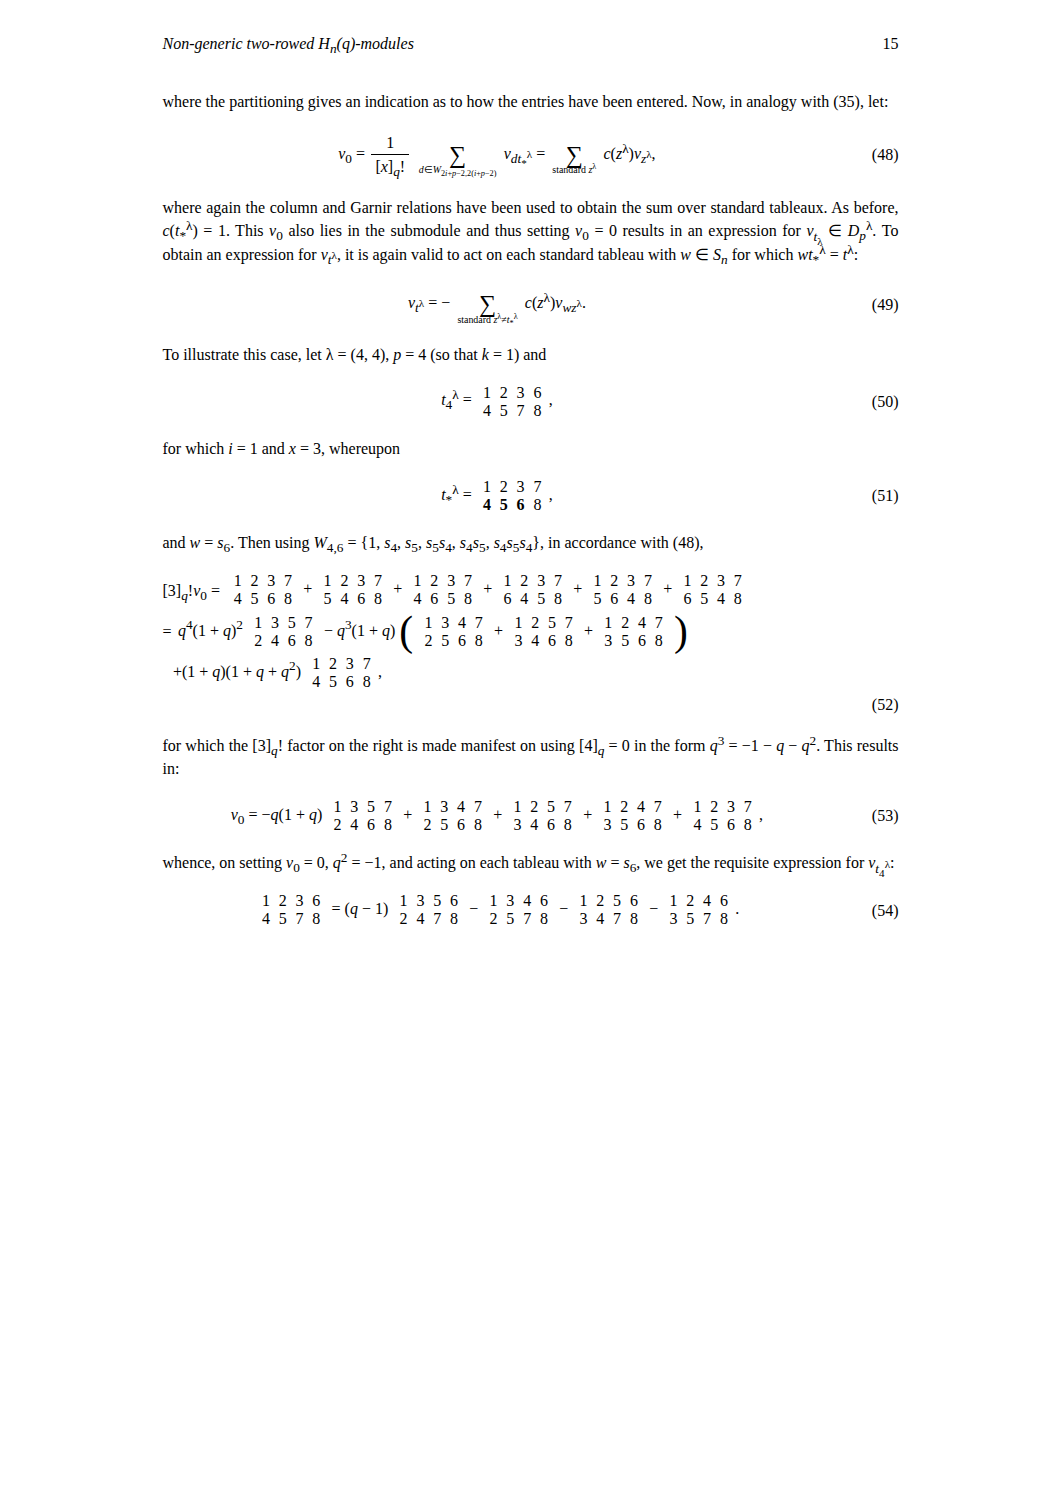Non-generic two-rowed Hn(q)-modules 15
where the partitioning gives an indication as to how the entries have been entered. Now, in analogy with (35), let:
v0 = 1[x]q! ∑d∈W2i+p−2,2(i+p−2) vdt*λ = ∑standard zλ c(zλ)vzλ,
(48)
where again the column and Garnir relations have been used to obtain the sum over standard tableaux. As before, c(t*λ) = 1. This v0 also lies in the submodule and thus setting v0 = 0 results in an expression for vtλ ∈ Dpλ. To obtain an expression for vtλ, it is again valid to act on each standard tableau with w ∈ Sn for which wt*λ = tλ:
vtλ = − ∑standard zλ≠t*λ c(zλ)vwzλ.
(49)
To illustrate this case, let λ = (4, 4), p = 4 (so that k = 1) and
t4λ = 12364578,
(50)
for which i = 1 and x = 3, whereupon
t*λ = 12374568,
(51)
and w = s6. Then using W4,6 = {1, s4, s5, s5s4, s4s5, s4s5s4}, in accordance with (48),
[3]q!v0 =
12374568 + 12375468 + 12374658 + 12376458 + 12375648 + 12376548
=
q4(1 + q)2 13572468 − q3(1 + q) ( 13472568 + 12573468 + 12473568 )
+(1 + q)(1 + q + q2) 12374568,
(52)
for which the [3]q! factor on the right is made manifest on using [4]q = 0 in the form q3 = −1 − q − q2. This results in:
v0 = −q(1 + q) 13572468 + 13472568 + 12573468 + 12473568 + 12374568,
(53)
whence, on setting v0 = 0, q2 = −1, and acting on each tableau with w = s6, we get the requisite expression for vt4λ:
12364578 = (q − 1) 13562478 − 13462578 − 12563478 − 12463578.
(54)